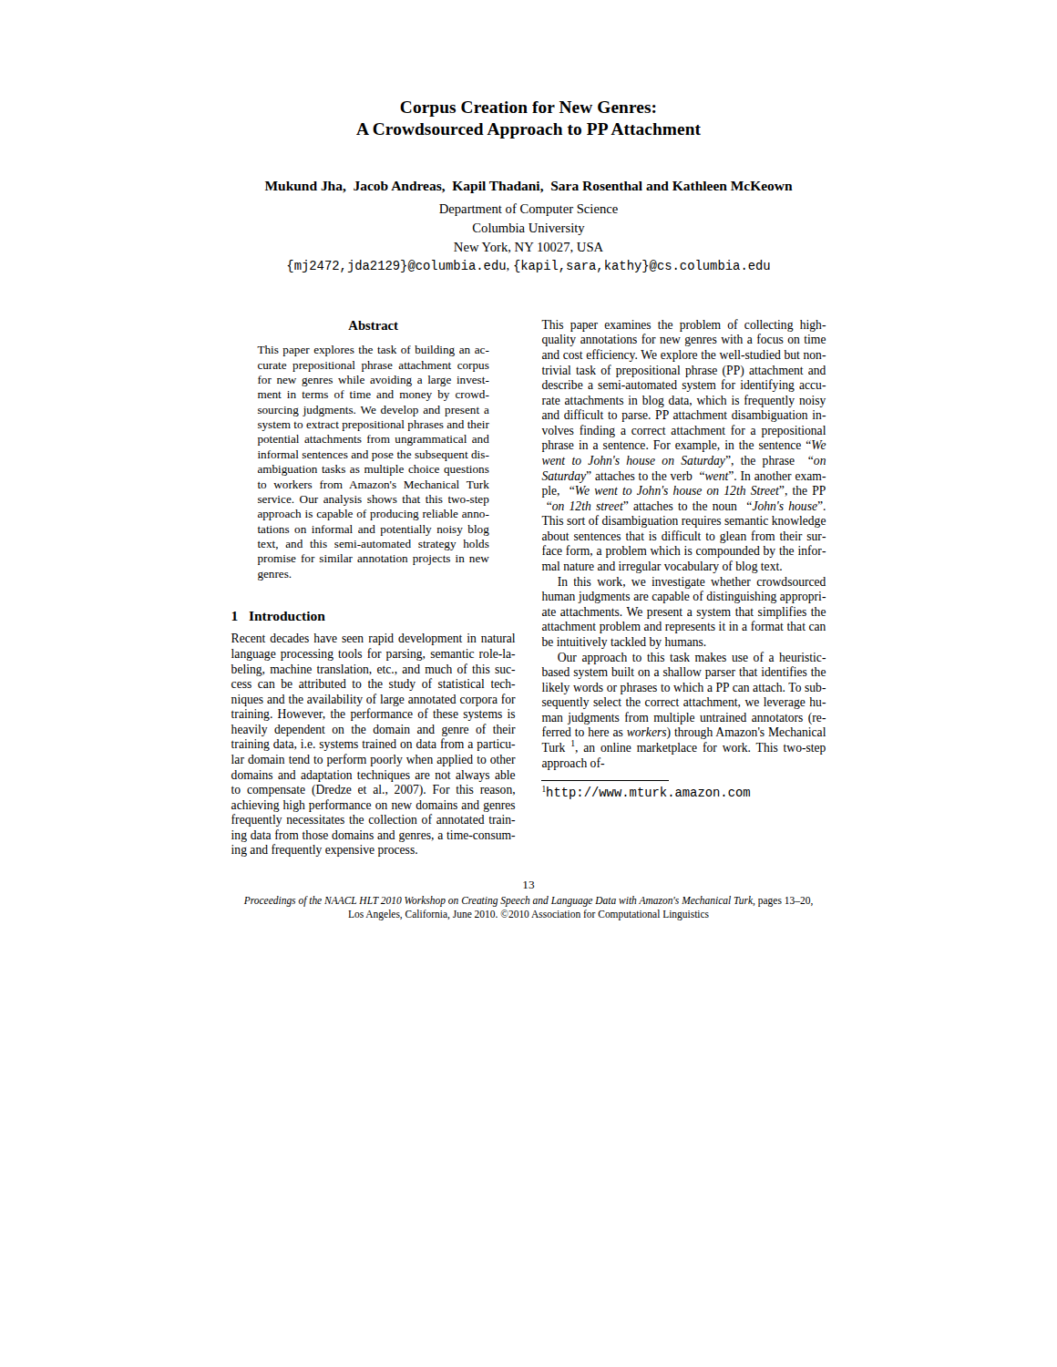Corpus Creation for New Genres:
A Crowdsourced Approach to PP Attachment
Mukund Jha, Jacob Andreas, Kapil Thadani, Sara Rosenthal and Kathleen McKeown
Department of Computer Science
Columbia University
New York, NY 10027, USA
{mj2472,jda2129}@columbia.edu, {kapil,sara,kathy}@cs.columbia.edu
Abstract
This paper explores the task of building an accurate prepositional phrase attachment corpus for new genres while avoiding a large investment in terms of time and money by crowdsourcing judgments. We develop and present a system to extract prepositional phrases and their potential attachments from ungrammatical and informal sentences and pose the subsequent disambiguation tasks as multiple choice questions to workers from Amazon's Mechanical Turk service. Our analysis shows that this two-step approach is capable of producing reliable annotations on informal and potentially noisy blog text, and this semi-automated strategy holds promise for similar annotation projects in new genres.
1 Introduction
Recent decades have seen rapid development in natural language processing tools for parsing, semantic role-labeling, machine translation, etc., and much of this success can be attributed to the study of statistical techniques and the availability of large annotated corpora for training. However, the performance of these systems is heavily dependent on the domain and genre of their training data, i.e. systems trained on data from a particular domain tend to perform poorly when applied to other domains and adaptation techniques are not always able to compensate (Dredze et al., 2007). For this reason, achieving high performance on new domains and genres frequently necessitates the collection of annotated training data from those domains and genres, a time-consuming and frequently expensive process.
This paper examines the problem of collecting high-quality annotations for new genres with a focus on time and cost efficiency. We explore the well-studied but non-trivial task of prepositional phrase (PP) attachment and describe a semi-automated system for identifying accurate attachments in blog data, which is frequently noisy and difficult to parse. PP attachment disambiguation involves finding a correct attachment for a prepositional phrase in a sentence. For example, in the sentence “We went to John's house on Saturday”, the phrase “on Saturday” attaches to the verb “went”. In another example, “We went to John's house on 12th Street”, the PP “on 12th street” attaches to the noun “John's house”. This sort of disambiguation requires semantic knowledge about sentences that is difficult to glean from their surface form, a problem which is compounded by the informal nature and irregular vocabulary of blog text.
In this work, we investigate whether crowdsourced human judgments are capable of distinguishing appropriate attachments. We present a system that simplifies the attachment problem and represents it in a format that can be intuitively tackled by humans.
Our approach to this task makes use of a heuristic-based system built on a shallow parser that identifies the likely words or phrases to which a PP can attach. To subsequently select the correct attachment, we leverage human judgments from multiple untrained annotators (referred to here as workers) through Amazon's Mechanical Turk 1, an online marketplace for work. This two-step approach of-
1http://www.mturk.amazon.com
13
Proceedings of the NAACL HLT 2010 Workshop on Creating Speech and Language Data with Amazon's Mechanical Turk, pages 13–20,
Los Angeles, California, June 2010. ©2010 Association for Computational Linguistics